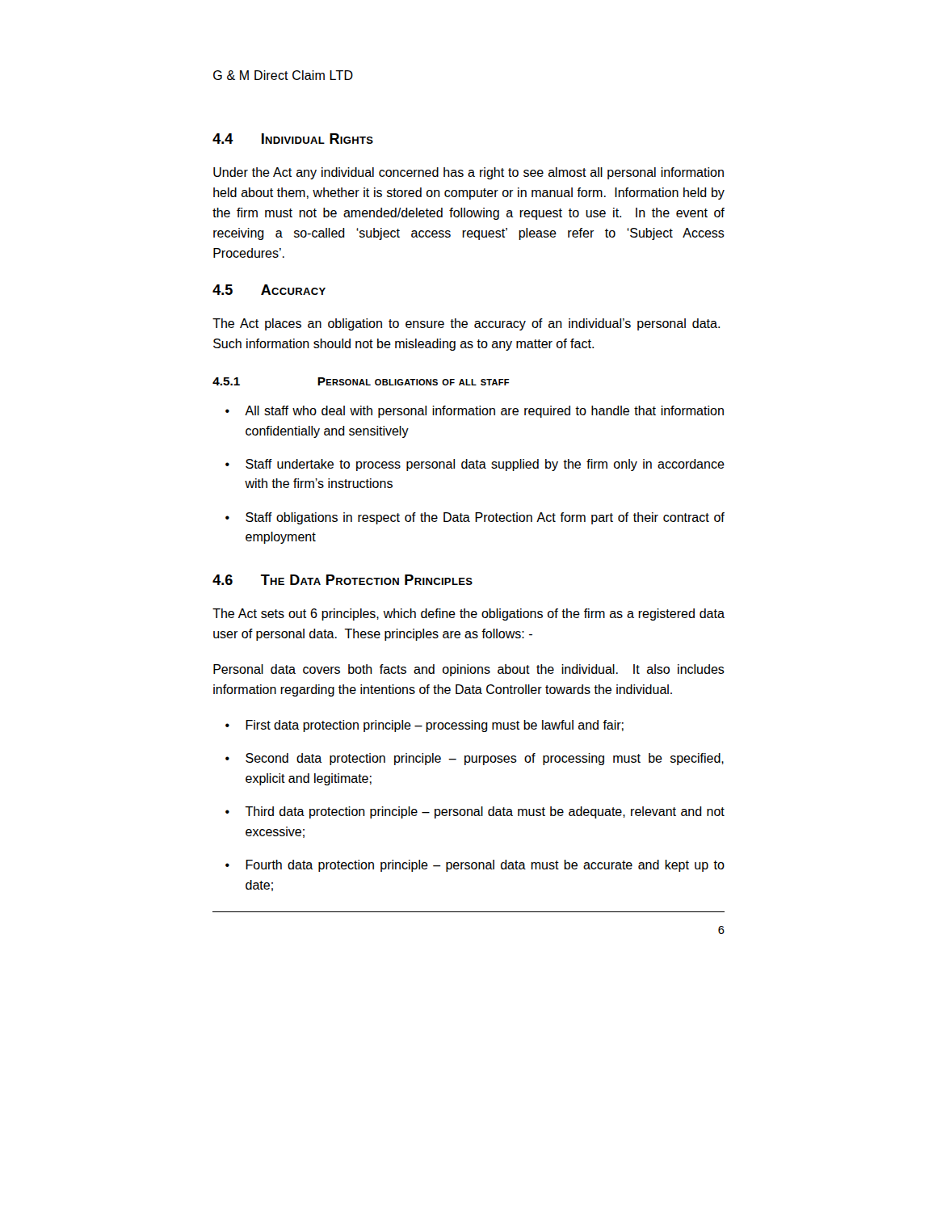G & M Direct Claim LTD
4.4 Individual Rights
Under the Act any individual concerned has a right to see almost all personal information held about them, whether it is stored on computer or in manual form. Information held by the firm must not be amended/deleted following a request to use it. In the event of receiving a so-called ‘subject access request’ please refer to ‘Subject Access Procedures’.
4.5 Accuracy
The Act places an obligation to ensure the accuracy of an individual’s personal data. Such information should not be misleading as to any matter of fact.
4.5.1 Personal obligations of all staff
All staff who deal with personal information are required to handle that information confidentially and sensitively
Staff undertake to process personal data supplied by the firm only in accordance with the firm’s instructions
Staff obligations in respect of the Data Protection Act form part of their contract of employment
4.6 The Data Protection Principles
The Act sets out 6 principles, which define the obligations of the firm as a registered data user of personal data. These principles are as follows: -
Personal data covers both facts and opinions about the individual. It also includes information regarding the intentions of the Data Controller towards the individual.
First data protection principle – processing must be lawful and fair;
Second data protection principle – purposes of processing must be specified, explicit and legitimate;
Third data protection principle – personal data must be adequate, relevant and not excessive;
Fourth data protection principle – personal data must be accurate and kept up to date;
6